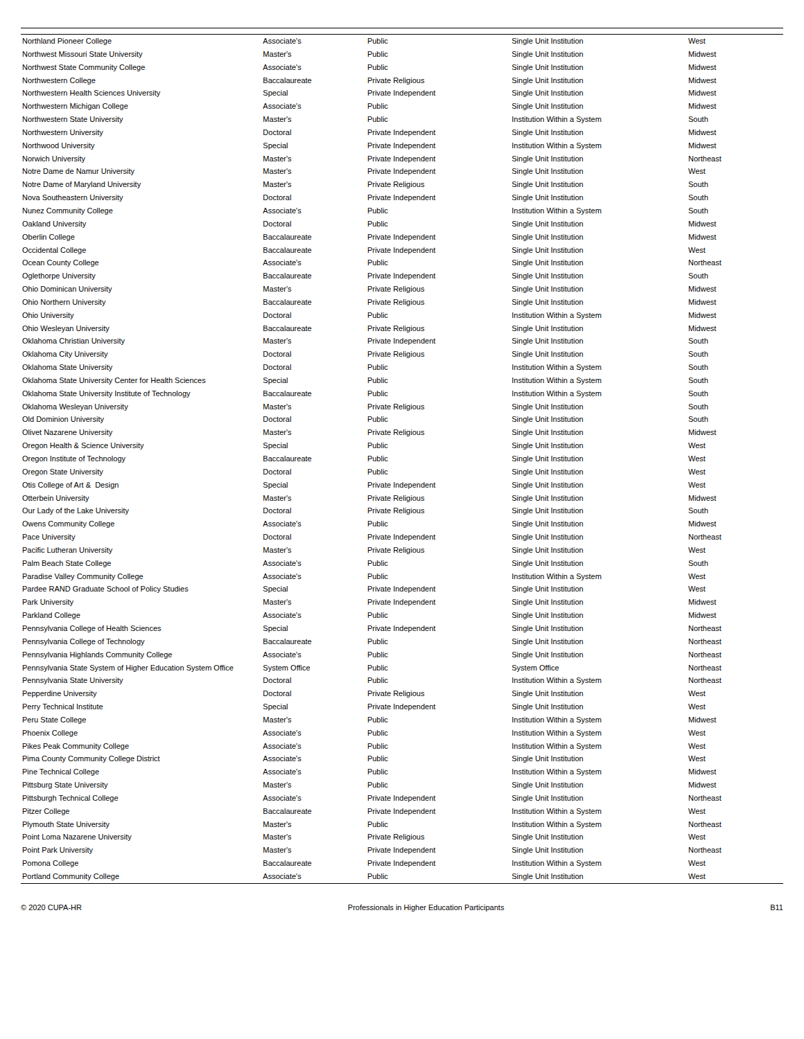| Northland Pioneer College | Associate's | Public | Single Unit Institution | West |
| Northwest Missouri State University | Master's | Public | Single Unit Institution | Midwest |
| Northwest State Community College | Associate's | Public | Single Unit Institution | Midwest |
| Northwestern College | Baccalaureate | Private Religious | Single Unit Institution | Midwest |
| Northwestern Health Sciences University | Special | Private Independent | Single Unit Institution | Midwest |
| Northwestern Michigan College | Associate's | Public | Single Unit Institution | Midwest |
| Northwestern State University | Master's | Public | Institution Within a System | South |
| Northwestern University | Doctoral | Private Independent | Single Unit Institution | Midwest |
| Northwood University | Special | Private Independent | Institution Within a System | Midwest |
| Norwich University | Master's | Private Independent | Single Unit Institution | Northeast |
| Notre Dame de Namur University | Master's | Private Independent | Single Unit Institution | West |
| Notre Dame of Maryland University | Master's | Private Religious | Single Unit Institution | South |
| Nova Southeastern University | Doctoral | Private Independent | Single Unit Institution | South |
| Nunez Community College | Associate's | Public | Institution Within a System | South |
| Oakland University | Doctoral | Public | Single Unit Institution | Midwest |
| Oberlin College | Baccalaureate | Private Independent | Single Unit Institution | Midwest |
| Occidental College | Baccalaureate | Private Independent | Single Unit Institution | West |
| Ocean County College | Associate's | Public | Single Unit Institution | Northeast |
| Oglethorpe University | Baccalaureate | Private Independent | Single Unit Institution | South |
| Ohio Dominican University | Master's | Private Religious | Single Unit Institution | Midwest |
| Ohio Northern University | Baccalaureate | Private Religious | Single Unit Institution | Midwest |
| Ohio University | Doctoral | Public | Institution Within a System | Midwest |
| Ohio Wesleyan University | Baccalaureate | Private Religious | Single Unit Institution | Midwest |
| Oklahoma Christian University | Master's | Private Independent | Single Unit Institution | South |
| Oklahoma City University | Doctoral | Private Religious | Single Unit Institution | South |
| Oklahoma State University | Doctoral | Public | Institution Within a System | South |
| Oklahoma State University Center for Health Sciences | Special | Public | Institution Within a System | South |
| Oklahoma State University Institute of Technology | Baccalaureate | Public | Institution Within a System | South |
| Oklahoma Wesleyan University | Master's | Private Religious | Single Unit Institution | South |
| Old Dominion University | Doctoral | Public | Single Unit Institution | South |
| Olivet Nazarene University | Master's | Private Religious | Single Unit Institution | Midwest |
| Oregon Health & Science University | Special | Public | Single Unit Institution | West |
| Oregon Institute of Technology | Baccalaureate | Public | Single Unit Institution | West |
| Oregon State University | Doctoral | Public | Single Unit Institution | West |
| Otis College of Art & Design | Special | Private Independent | Single Unit Institution | West |
| Otterbein University | Master's | Private Religious | Single Unit Institution | Midwest |
| Our Lady of the Lake University | Doctoral | Private Religious | Single Unit Institution | South |
| Owens Community College | Associate's | Public | Single Unit Institution | Midwest |
| Pace University | Doctoral | Private Independent | Single Unit Institution | Northeast |
| Pacific Lutheran University | Master's | Private Religious | Single Unit Institution | West |
| Palm Beach State College | Associate's | Public | Single Unit Institution | South |
| Paradise Valley Community College | Associate's | Public | Institution Within a System | West |
| Pardee RAND Graduate School of Policy Studies | Special | Private Independent | Single Unit Institution | West |
| Park University | Master's | Private Independent | Single Unit Institution | Midwest |
| Parkland College | Associate's | Public | Single Unit Institution | Midwest |
| Pennsylvania College of Health Sciences | Special | Private Independent | Single Unit Institution | Northeast |
| Pennsylvania College of Technology | Baccalaureate | Public | Single Unit Institution | Northeast |
| Pennsylvania Highlands Community College | Associate's | Public | Single Unit Institution | Northeast |
| Pennsylvania State System of Higher Education System Office | System Office | Public | System Office | Northeast |
| Pennsylvania State University | Doctoral | Public | Institution Within a System | Northeast |
| Pepperdine University | Doctoral | Private Religious | Single Unit Institution | West |
| Perry Technical Institute | Special | Private Independent | Single Unit Institution | West |
| Peru State College | Master's | Public | Institution Within a System | Midwest |
| Phoenix College | Associate's | Public | Institution Within a System | West |
| Pikes Peak Community College | Associate's | Public | Institution Within a System | West |
| Pima County Community College District | Associate's | Public | Single Unit Institution | West |
| Pine Technical College | Associate's | Public | Institution Within a System | Midwest |
| Pittsburg State University | Master's | Public | Single Unit Institution | Midwest |
| Pittsburgh Technical College | Associate's | Private Independent | Single Unit Institution | Northeast |
| Pitzer College | Baccalaureate | Private Independent | Institution Within a System | West |
| Plymouth State University | Master's | Public | Institution Within a System | Northeast |
| Point Loma Nazarene University | Master's | Private Religious | Single Unit Institution | West |
| Point Park University | Master's | Private Independent | Single Unit Institution | Northeast |
| Pomona College | Baccalaureate | Private Independent | Institution Within a System | West |
| Portland Community College | Associate's | Public | Single Unit Institution | West |
© 2020 CUPA-HR
Professionals in Higher Education Participants
B11